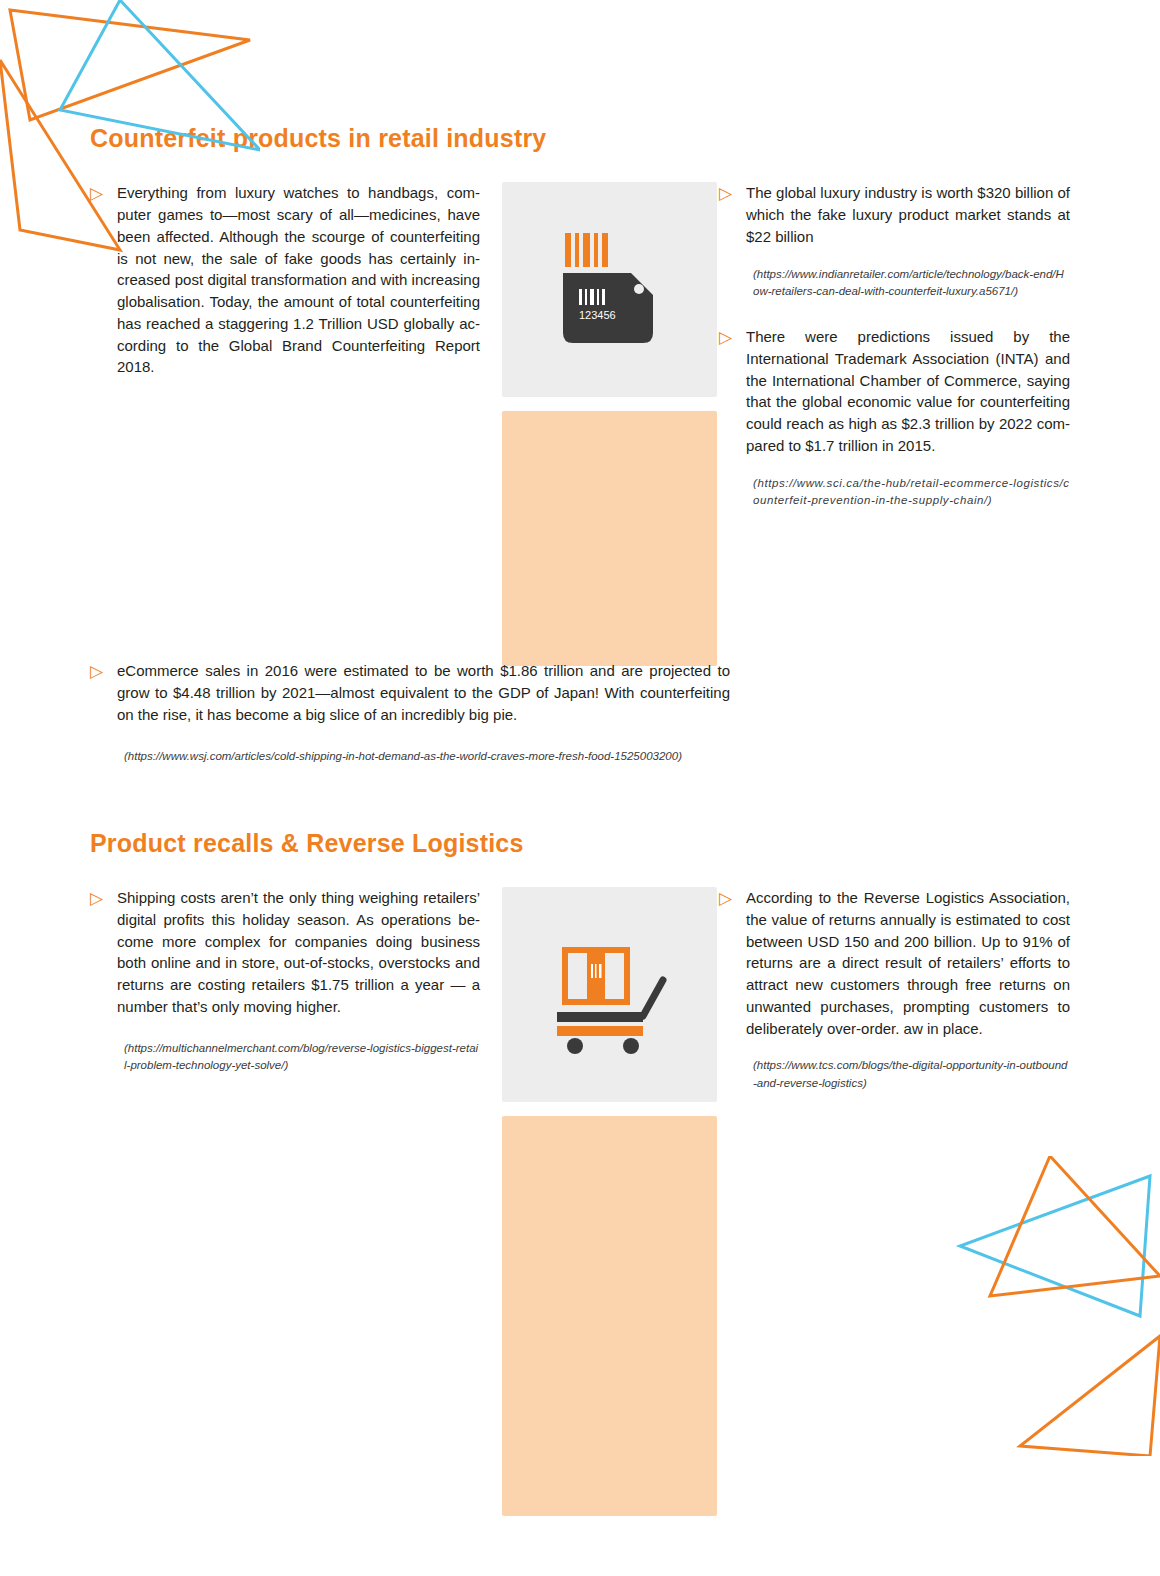Counterfeit products in retail industry
▷
Everything from luxury watches to handbags, computer games to—most scary of all—medicines, have been affected. Although the scourge of counterfeiting is not new, the sale of fake goods has certainly increased post digital transformation and with increasing globalisation. Today, the amount of total counterfeiting has reached a staggering 1.2 Trillion USD globally according to the Global Brand Counterfeiting Report 2018.
123456
▷
The global luxury industry is worth $320 billion of which the fake luxury product market stands at $22 billion
(https://www.indianretailer.com/article/technology/back-end/How-retailers-can-deal-with-counterfeit-luxury.a5671/)
▷
There were predictions issued by the International Trademark Association (INTA) and the International Chamber of Commerce, saying that the global economic value for counterfeiting could reach as high as $2.3 trillion by 2022 compared to $1.7 trillion in 2015.
(https://www.sci.ca/the-hub/retail-ecommerce-logistics/counterfeit-prevention-in-the-supply-chain/)
▷
eCommerce sales in 2016 were estimated to be worth $1.86 trillion and are projected to grow to $4.48 trillion by 2021—almost equivalent to the GDP of Japan! With counterfeiting on the rise, it has become a big slice of an incredibly big pie.
(https://www.wsj.com/articles/cold-shipping-in-hot-demand-as-the-world-craves-more-fresh-food-1525003200)
Product recalls & Reverse Logistics
▷
Shipping costs aren’t the only thing weighing retailers’ digital profits this holiday season. As operations become more complex for companies doing business both online and in store, out-of-stocks, overstocks and returns are costing retailers $1.75 trillion a year — a number that’s only moving higher.
(https://multichannelmerchant.com/blog/reverse-logistics-biggest-retail-problem-technology-yet-solve/)
▷
According to the Reverse Logistics Association, the value of returns annually is estimated to cost between USD 150 and 200 billion. Up to 91% of returns are a direct result of retailers’ efforts to attract new customers through free returns on unwanted purchases, prompting customers to deliberately over-order. aw in place.
(https://www.tcs.com/blogs/the-digital-opportunity-in-outbound-and-reverse-logistics)